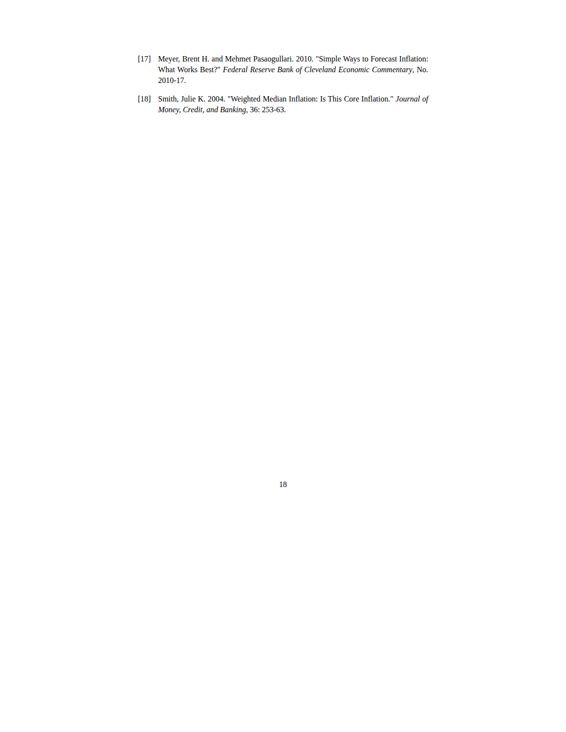[17] Meyer, Brent H. and Mehmet Pasaogullari. 2010. "Simple Ways to Forecast Inflation: What Works Best?" Federal Reserve Bank of Cleveland Economic Commentary, No. 2010-17.
[18] Smith, Julie K. 2004. "Weighted Median Inflation: Is This Core Inflation." Journal of Money, Credit, and Banking, 36: 253-63.
18